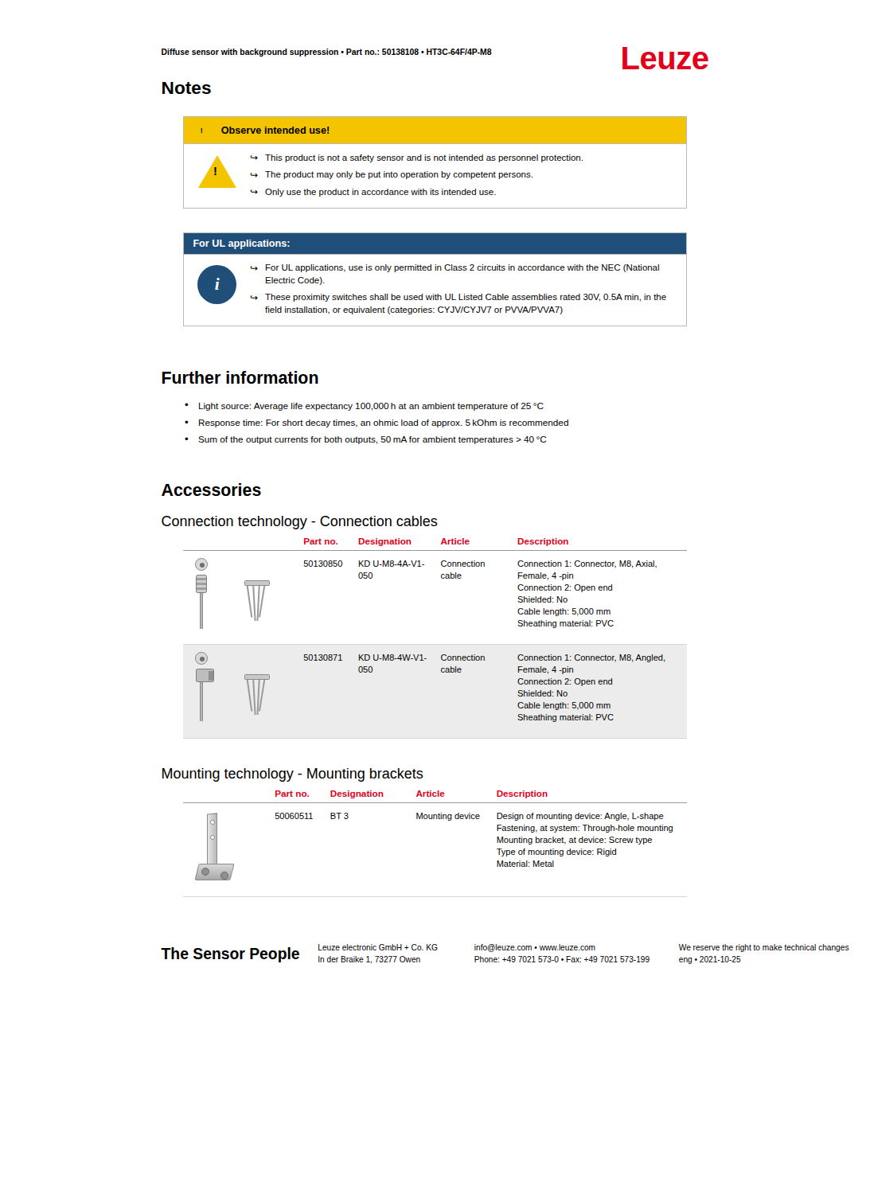Diffuse sensor with background suppression • Part no.: 50138108 • HT3C-64F/4P-M8
Leuze
Notes
Observe intended use!
This product is not a safety sensor and is not intended as personnel protection.
The product may only be put into operation by competent persons.
Only use the product in accordance with its intended use.
For UL applications:
i
For UL applications, use is only permitted in Class 2 circuits in accordance with the NEC (National Electric Code).
These proximity switches shall be used with UL Listed Cable assemblies rated 30V, 0.5A min, in the field installation, or equivalent (categories: CYJV/CYJV7 or PVVA/PVVA7)
Further information
Light source: Average life expectancy 100,000 h at an ambient temperature of 25 °C
Response time: For short decay times, an ohmic load of approx. 5 kOhm is recommended
Sum of the output currents for both outputs, 50 mA for ambient temperatures > 40 °C
Accessories
Connection technology - Connection cables
| | Part no. | Designation | Article | Description |
| --- | --- | --- | --- | --- |
| | 50130850 | KD U-M8-4A-V1-050 | Connection cable | Connection 1: Connector, M8, Axial, Female, 4 -pin Connection 2: Open end Shielded: No Cable length: 5,000 mm Sheathing material: PVC |
| | 50130871 | KD U-M8-4W-V1-050 | Connection cable | Connection 1: Connector, M8, Angled, Female, 4 -pin Connection 2: Open end Shielded: No Cable length: 5,000 mm Sheathing material: PVC |
Mounting technology - Mounting brackets
| | Part no. | Designation | Article | Description |
| --- | --- | --- | --- | --- |
| | 50060511 | BT 3 | Mounting device | Design of mounting device: Angle, L-shape Fastening, at system: Through-hole mounting Mounting bracket, at device: Screw type Type of mounting device: Rigid Material: Metal |
The Sensor People
Leuze electronic GmbH + Co. KG
In der Braike 1, 73277 Owen
info@leuze.com • www.leuze.com
Phone: +49 7021 573-0 • Fax: +49 7021 573-199
We reserve the right to make technical changes
eng • 2021-10-25
6/7